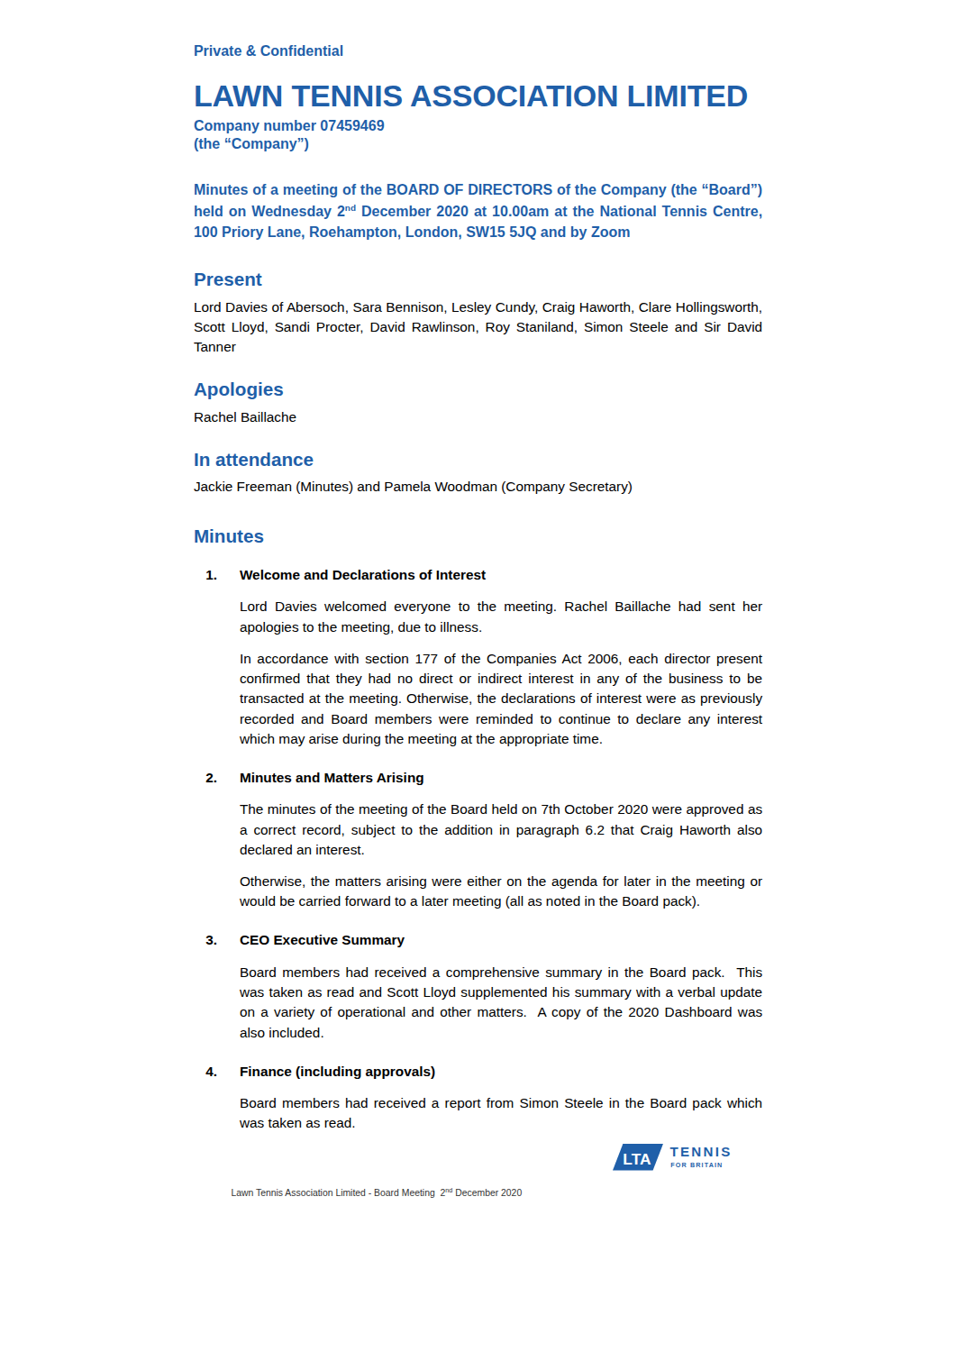Private & Confidential
LAWN TENNIS ASSOCIATION LIMITED
Company number 07459469
(the “Company”)
Minutes of a meeting of the BOARD OF DIRECTORS of the Company (the “Board”) held on Wednesday 2nd December 2020 at 10.00am at the National Tennis Centre, 100 Priory Lane, Roehampton, London, SW15 5JQ and by Zoom
Present
Lord Davies of Abersoch, Sara Bennison, Lesley Cundy, Craig Haworth, Clare Hollingsworth, Scott Lloyd, Sandi Procter, David Rawlinson, Roy Staniland, Simon Steele and Sir David Tanner
Apologies
Rachel Baillache
In attendance
Jackie Freeman (Minutes) and Pamela Woodman (Company Secretary)
Minutes
Welcome and Declarations of Interest
Lord Davies welcomed everyone to the meeting. Rachel Baillache had sent her apologies to the meeting, due to illness.
In accordance with section 177 of the Companies Act 2006, each director present confirmed that they had no direct or indirect interest in any of the business to be transacted at the meeting. Otherwise, the declarations of interest were as previously recorded and Board members were reminded to continue to declare any interest which may arise during the meeting at the appropriate time.
Minutes and Matters Arising
The minutes of the meeting of the Board held on 7th October 2020 were approved as a correct record, subject to the addition in paragraph 6.2 that Craig Haworth also declared an interest.
Otherwise, the matters arising were either on the agenda for later in the meeting or would be carried forward to a later meeting (all as noted in the Board pack).
CEO Executive Summary
Board members had received a comprehensive summary in the Board pack. This was taken as read and Scott Lloyd supplemented his summary with a verbal update on a variety of operational and other matters. A copy of the 2020 Dashboard was also included.
Finance (including approvals)
Board members had received a report from Simon Steele in the Board pack which was taken as read.
Lawn Tennis Association Limited - Board Meeting 2nd December 2020
LTA Tennis for Britain LTA TENNIS FOR BRITAIN